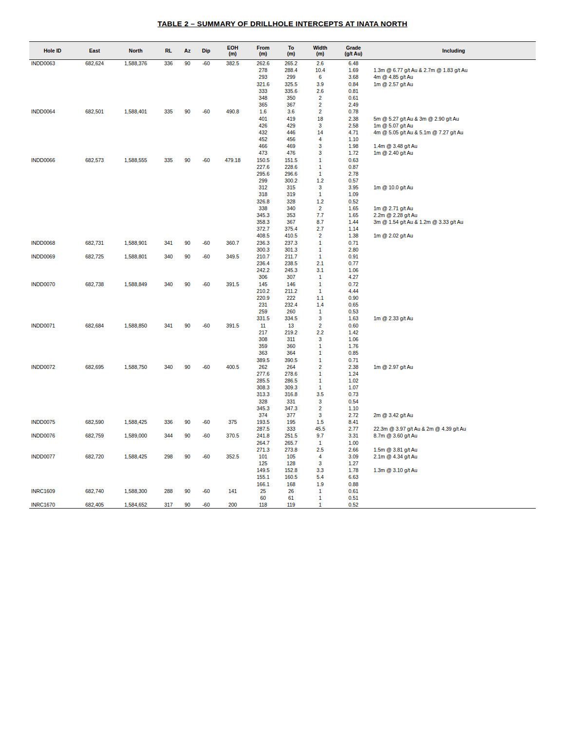TABLE 2 – SUMMARY OF DRILLHOLE INTERCEPTS AT INATA NORTH
| Hole ID | East | North | RL | Az | Dip | EOH (m) | From (m) | To (m) | Width (m) | Grade (g/t Au) | Including |
| --- | --- | --- | --- | --- | --- | --- | --- | --- | --- | --- | --- |
| INDD0063 | 682,624 | 1,588,376 | 336 | 90 | -60 | 382.5 | 262.6 | 265.2 | 2.6 | 6.48 | |
| | | | | | | | 278 | 288.4 | 10.4 | 1.69 | 1.3m @ 6.77 g/t Au & 2.7m @ 1.83 g/t Au |
| | | | | | | | 293 | 299 | 6 | 3.68 | 4m @ 4.85 g/t Au |
| | | | | | | | 321.6 | 325.5 | 3.9 | 0.84 | 1m @ 2.57 g/t Au |
| | | | | | | | 333 | 335.6 | 2.6 | 0.81 | |
| | | | | | | | 348 | 350 | 2 | 0.61 | |
| | | | | | | | 365 | 367 | 2 | 2.49 | |
| INDD0064 | 682,501 | 1,588,401 | 335 | 90 | -60 | 490.8 | 1.6 | 3.6 | 2 | 0.78 | |
| | | | | | | | 401 | 419 | 18 | 2.38 | 5m @ 5.27 g/t Au & 3m @ 2.90 g/t Au |
| | | | | | | | 426 | 429 | 3 | 2.58 | 1m @ 5.07 g/t Au |
| | | | | | | | 432 | 446 | 14 | 4.71 | 4m @ 5.05 g/t Au & 5.1m @ 7.27 g/t Au |
| | | | | | | | 452 | 456 | 4 | 1.10 | |
| | | | | | | | 466 | 469 | 3 | 1.98 | 1.4m @ 3.48 g/t Au |
| | | | | | | | 473 | 476 | 3 | 1.72 | 1m @ 2.40 g/t Au |
| INDD0066 | 682,573 | 1,588,555 | 335 | 90 | -60 | 479.18 | 150.5 | 151.5 | 1 | 0.63 | |
| | | | | | | | 227.6 | 228.6 | 1 | 0.87 | |
| | | | | | | | 295.6 | 296.6 | 1 | 2.78 | |
| | | | | | | | 299 | 300.2 | 1.2 | 0.57 | |
| | | | | | | | 312 | 315 | 3 | 3.95 | 1m @ 10.0 g/t Au |
| | | | | | | | 318 | 319 | 1 | 1.09 | |
| | | | | | | | 326.8 | 328 | 1.2 | 0.52 | |
| | | | | | | | 338 | 340 | 2 | 1.65 | 1m @ 2.71 g/t Au |
| | | | | | | | 345.3 | 353 | 7.7 | 1.65 | 2.2m @ 2.28 g/t Au |
| | | | | | | | 358.3 | 367 | 8.7 | 1.44 | 3m @ 1.54 g/t Au & 1.2m @ 3.33 g/t Au |
| | | | | | | | 372.7 | 375.4 | 2.7 | 1.14 | |
| | | | | | | | 408.5 | 410.5 | 2 | 1.38 | 1m @ 2.02 g/t Au |
| INDD0068 | 682,731 | 1,588,901 | 341 | 90 | -60 | 360.7 | 236.3 | 237.3 | 1 | 0.71 | |
| | | | | | | | 300.3 | 301.3 | 1 | 2.80 | |
| INDD0069 | 682,725 | 1,588,801 | 340 | 90 | -60 | 349.5 | 210.7 | 211.7 | 1 | 0.91 | |
| | | | | | | | 236.4 | 238.5 | 2.1 | 0.77 | |
| | | | | | | | 242.2 | 245.3 | 3.1 | 1.06 | |
| | | | | | | | 306 | 307 | 1 | 4.27 | |
| INDD0070 | 682,738 | 1,588,849 | 340 | 90 | -60 | 391.5 | 145 | 146 | 1 | 0.72 | |
| | | | | | | | 210.2 | 211.2 | 1 | 4.44 | |
| | | | | | | | 220.9 | 222 | 1.1 | 0.90 | |
| | | | | | | | 231 | 232.4 | 1.4 | 0.65 | |
| | | | | | | | 259 | 260 | 1 | 0.53 | |
| | | | | | | | 331.5 | 334.5 | 3 | 1.63 | 1m @ 2.33 g/t Au |
| INDD0071 | 682,684 | 1,588,850 | 341 | 90 | -60 | 391.5 | 11 | 13 | 2 | 0.60 | |
| | | | | | | | 217 | 219.2 | 2.2 | 1.42 | |
| | | | | | | | 308 | 311 | 3 | 1.06 | |
| | | | | | | | 359 | 360 | 1 | 1.76 | |
| | | | | | | | 363 | 364 | 1 | 0.85 | |
| | | | | | | | 389.5 | 390.5 | 1 | 0.71 | |
| INDD0072 | 682,695 | 1,588,750 | 340 | 90 | -60 | 400.5 | 262 | 264 | 2 | 2.38 | 1m @ 2.97 g/t Au |
| | | | | | | | 277.6 | 278.6 | 1 | 1.24 | |
| | | | | | | | 285.5 | 286.5 | 1 | 1.02 | |
| | | | | | | | 308.3 | 309.3 | 1 | 1.07 | |
| | | | | | | | 313.3 | 316.8 | 3.5 | 0.73 | |
| | | | | | | | 328 | 331 | 3 | 0.54 | |
| | | | | | | | 345.3 | 347.3 | 2 | 1.10 | |
| | | | | | | | 374 | 377 | 3 | 2.72 | 2m @ 3.42 g/t Au |
| INDD0075 | 682,590 | 1,588,425 | 336 | 90 | -60 | 375 | 193.5 | 195 | 1.5 | 8.41 | |
| | | | | | | | 287.5 | 333 | 45.5 | 2.77 | 22.3m @ 3.97 g/t Au & 2m @ 4.39 g/t Au |
| INDD0076 | 682,759 | 1,589,000 | 344 | 90 | -60 | 370.5 | 241.8 | 251.5 | 9.7 | 3.31 | 8.7m @ 3.60 g/t Au |
| | | | | | | | 264.7 | 265.7 | 1 | 1.00 | |
| | | | | | | | 271.3 | 273.8 | 2.5 | 2.66 | 1.5m @ 3.81 g/t Au |
| INDD0077 | 682,720 | 1,588,425 | 298 | 90 | -60 | 352.5 | 101 | 105 | 4 | 3.09 | 2.1m @ 4.34 g/t Au |
| | | | | | | | 125 | 128 | 3 | 1.27 | |
| | | | | | | | 149.5 | 152.8 | 3.3 | 1.78 | 1.3m @ 3.10 g/t Au |
| | | | | | | | 155.1 | 160.5 | 5.4 | 6.63 | |
| | | | | | | | 166.1 | 168 | 1.9 | 0.88 | |
| INRC1609 | 682,740 | 1,588,300 | 288 | 90 | -60 | 141 | 25 | 26 | 1 | 0.61 | |
| | | | | | | | 60 | 61 | 1 | 0.51 | |
| INRC1670 | 682,405 | 1,584,652 | 317 | 90 | -60 | 200 | 118 | 119 | 1 | 0.52 | |